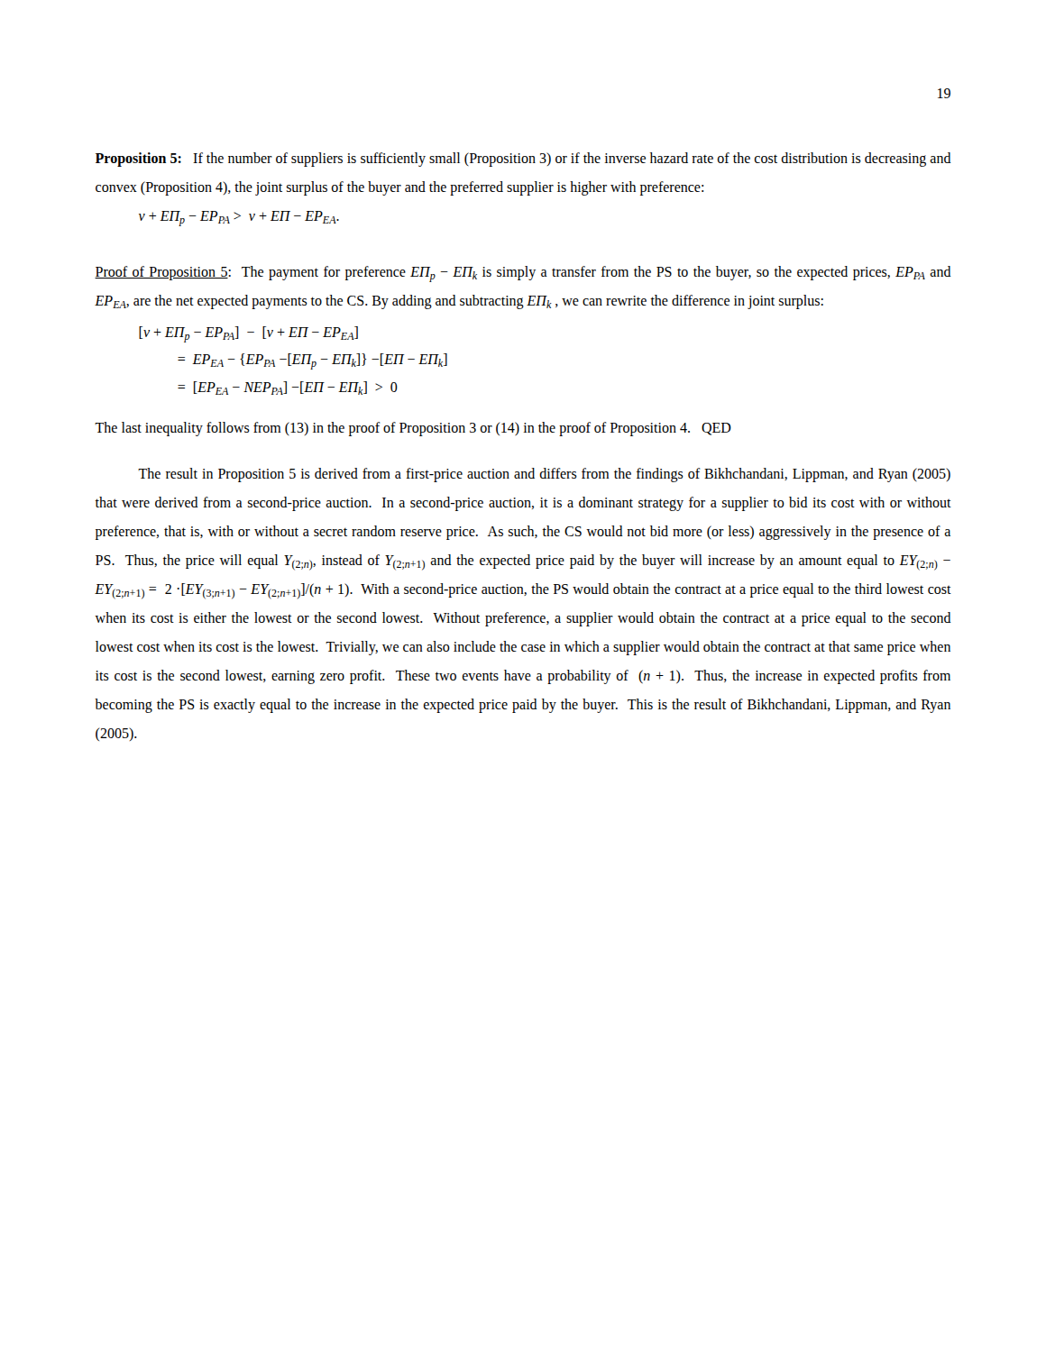19
Proposition 5: If the number of suppliers is sufficiently small (Proposition 3) or if the inverse hazard rate of the cost distribution is decreasing and convex (Proposition 4), the joint surplus of the buyer and the preferred supplier is higher with preference:
v + EΠp − EPPA > v + EΠ − EPEA.
Proof of Proposition 5: The payment for preference EΠp − EΠk is simply a transfer from the PS to the buyer, so the expected prices, EPPA and EPEA, are the net expected payments to the CS. By adding and subtracting EΠk , we can rewrite the difference in joint surplus:
[v + EΠp − EPPA] − [v + EΠ − EPEA]
= EPEA − {EPPA −[EΠp − EΠk]} −[EΠ − EΠk]
= [EPEA − NEPPA] −[EΠ − EΠk] > 0
The last inequality follows from (13) in the proof of Proposition 3 or (14) in the proof of Proposition 4. QED
The result in Proposition 5 is derived from a first-price auction and differs from the findings of Bikhchandani, Lippman, and Ryan (2005) that were derived from a second-price auction. In a second-price auction, it is a dominant strategy for a supplier to bid its cost with or without preference, that is, with or without a secret random reserve price. As such, the CS would not bid more (or less) aggressively in the presence of a PS. Thus, the price will equal Y(2;n), instead of Y(2;n+1) and the expected price paid by the buyer will increase by an amount equal to EY(2;n) − EY(2;n+1) = 2 ·[EY(3;n+1) − EY(2;n+1)]/(n + 1). With a second-price auction, the PS would obtain the contract at a price equal to the third lowest cost when its cost is either the lowest or the second lowest. Without preference, a supplier would obtain the contract at a price equal to the second lowest cost when its cost is the lowest. Trivially, we can also include the case in which a supplier would obtain the contract at that same price when its cost is the second lowest, earning zero profit. These two events have a probability of (n + 1). Thus, the increase in expected profits from becoming the PS is exactly equal to the increase in the expected price paid by the buyer. This is the result of Bikhchandani, Lippman, and Ryan (2005).